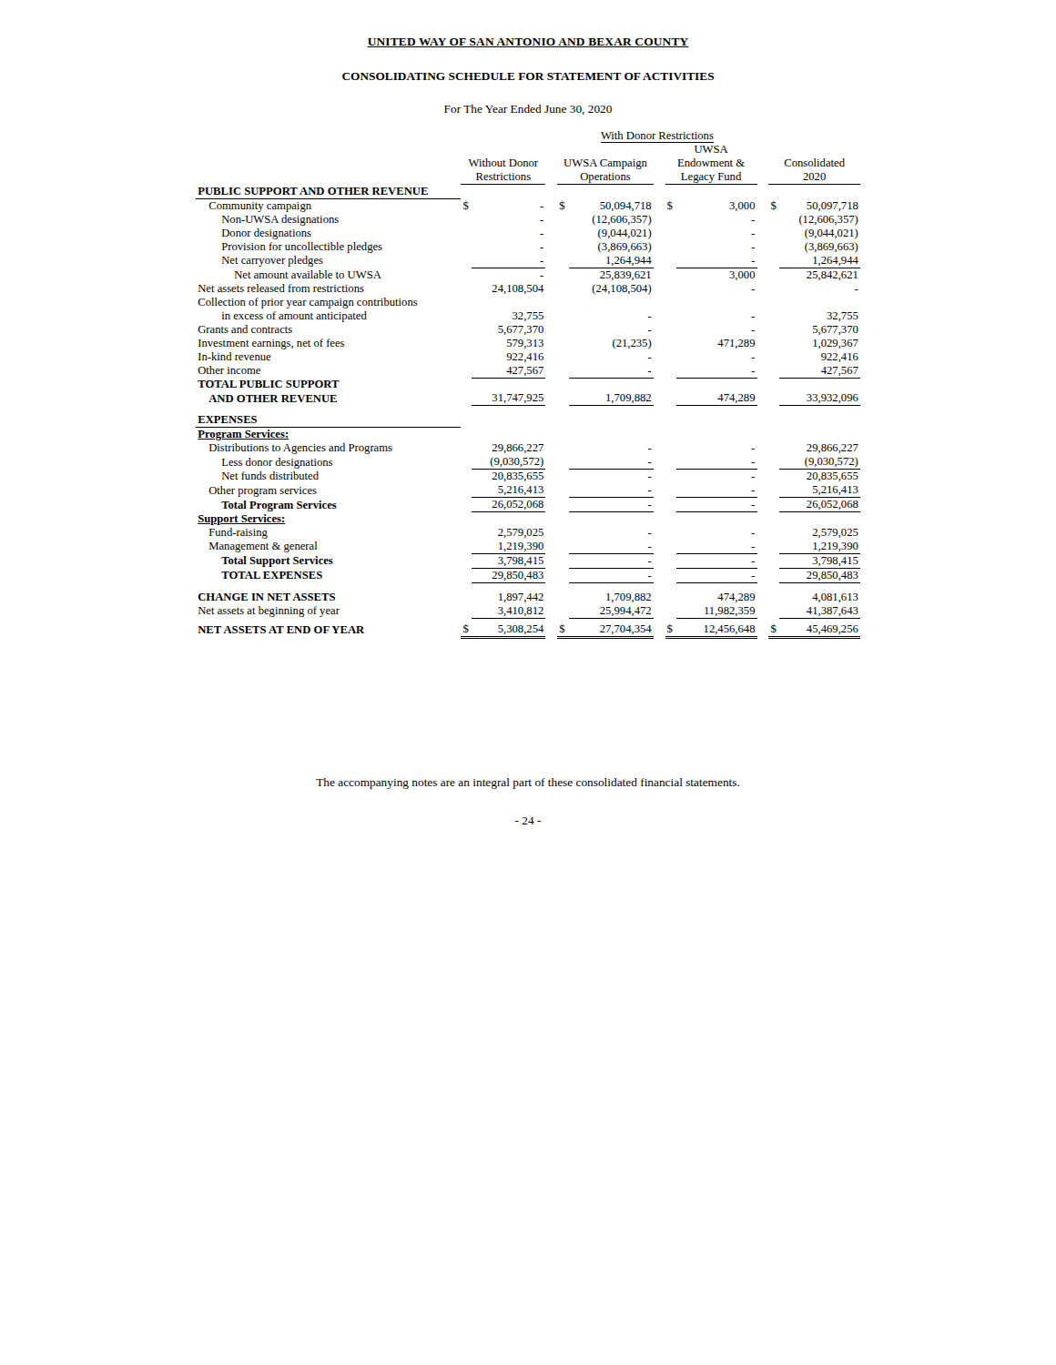UNITED WAY OF SAN ANTONIO AND BEXAR COUNTY
CONSOLIDATING SCHEDULE FOR STATEMENT OF ACTIVITIES
For The Year Ended June 30, 2020
| | | | | With Donor Restrictions | | | |
| | | | | | | | UWSA | | | |
| | Without Donor | | UWSA Campaign | | Endowment & | | Consolidated |
| | Restrictions | | Operations | | Legacy Fund | | 2020 |
| PUBLIC SUPPORT AND OTHER REVENUE | |
| Community campaign | $ | - | | $ | 50,094,718 | | $ | 3,000 | | $ | 50,097,718 |
| Non-UWSA designations | | - | | | (12,606,357) | | | - | | | (12,606,357) |
| Donor designations | | - | | | (9,044,021) | | | - | | | (9,044,021) |
| Provision for uncollectible pledges | | - | | | (3,869,663) | | | - | | | (3,869,663) |
| Net carryover pledges | | - | | | 1,264,944 | | | - | | | 1,264,944 |
| Net amount available to UWSA | | - | | | 25,839,621 | | | 3,000 | | | 25,842,621 |
| Net assets released from restrictions | | 24,108,504 | | | (24,108,504) | | | - | | | - |
| Collection of prior year campaign contributions | |
| in excess of amount anticipated | | 32,755 | | | - | | | - | | | 32,755 |
| Grants and contracts | | 5,677,370 | | | - | | | - | | | 5,677,370 |
| Investment earnings, net of fees | | 579,313 | | | (21,235) | | | 471,289 | | | 1,029,367 |
| In-kind revenue | | 922,416 | | | - | | | - | | | 922,416 |
| Other income | | 427,567 | | | - | | | - | | | 427,567 |
| TOTAL PUBLIC SUPPORT | |
| AND OTHER REVENUE | | 31,747,925 | | | 1,709,882 | | | 474,289 | | | 33,932,096 |
| EXPENSES | |
| Program Services: | |
| Distributions to Agencies and Programs | | 29,866,227 | | | - | | | - | | | 29,866,227 |
| Less donor designations | | (9,030,572) | | | - | | | - | | | (9,030,572) |
| Net funds distributed | | 20,835,655 | | | - | | | - | | | 20,835,655 |
| Other program services | | 5,216,413 | | | - | | | - | | | 5,216,413 |
| Total Program Services | | 26,052,068 | | | - | | | - | | | 26,052,068 |
| Support Services: | |
| Fund-raising | | 2,579,025 | | | - | | | - | | | 2,579,025 |
| Management & general | | 1,219,390 | | | - | | | - | | | 1,219,390 |
| Total Support Services | | 3,798,415 | | | - | | | - | | | 3,798,415 |
| TOTAL EXPENSES | | 29,850,483 | | | - | | | - | | | 29,850,483 |
| CHANGE IN NET ASSETS | | 1,897,442 | | | 1,709,882 | | | 474,289 | | | 4,081,613 |
| Net assets at beginning of year | | 3,410,812 | | | 25,994,472 | | | 11,982,359 | | | 41,387,643 |
| NET ASSETS AT END OF YEAR | $ | 5,308,254 | | $ | 27,704,354 | | $ | 12,456,648 | | $ | 45,469,256 |
The accompanying notes are an integral part of these consolidated financial statements.
- 24 -